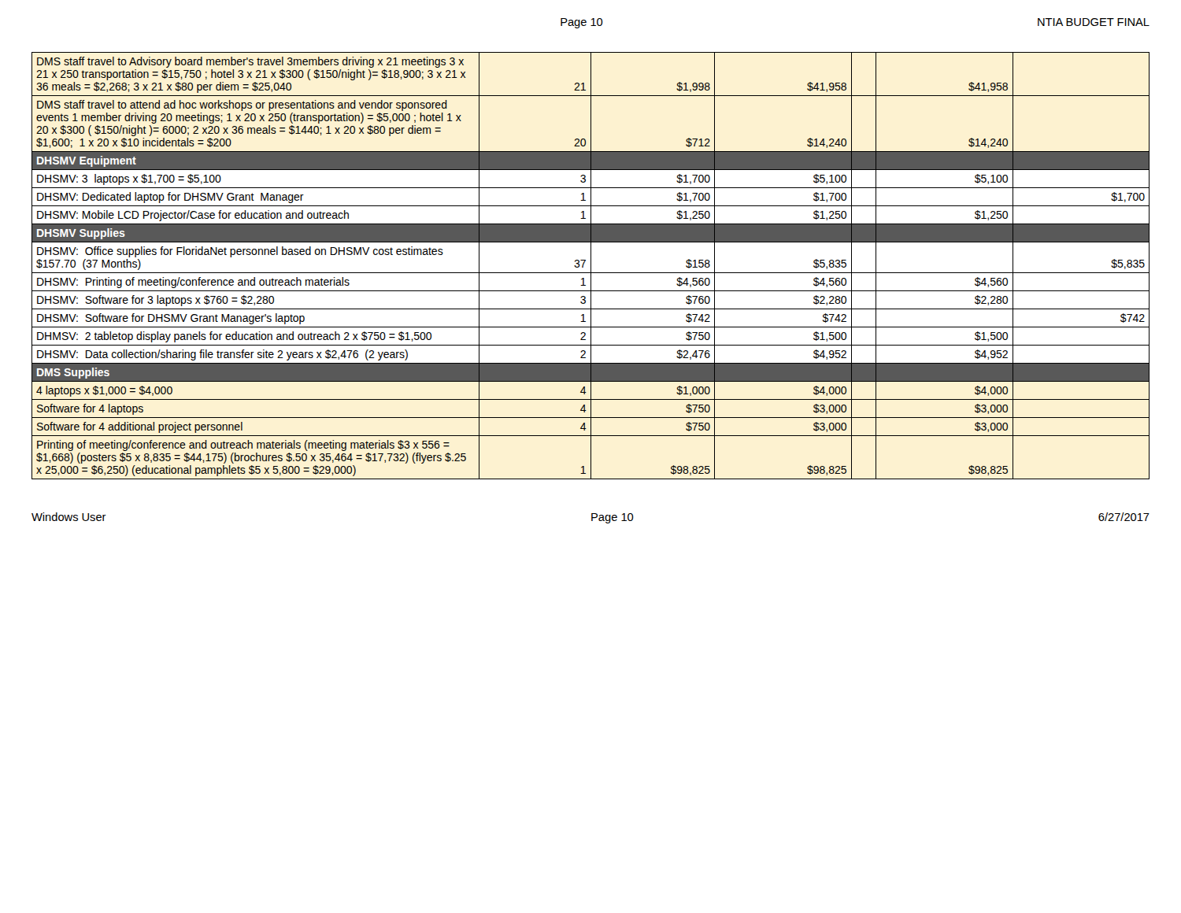Page 10
NTIA BUDGET FINAL
| DMS staff travel to Advisory board member's travel 3members driving x 21 meetings 3 x 21 x 250 transportation = $15,750 ; hotel 3 x 21 x $300 ( $150/night )= $18,900; 3 x 21 x 36 meals = $2,268; 3 x 21 x $80 per diem = $25,040 | 21 | $1,998 | $41,958 | | $41,958 | |
| DMS staff travel to attend ad hoc workshops or presentations and vendor sponsored events 1 member driving 20 meetings; 1 x 20 x 250 (transportation) = $5,000 ; hotel 1 x 20 x $300 ( $150/night )= 6000; 2 x20 x 36 meals = $1440; 1 x 20 x $80 per diem = $1,600; 1 x 20 x $10 incidentals = $200 | 20 | $712 | $14,240 | | $14,240 | |
| DHSMV Equipment | | | | | | |
| DHSMV: 3 laptops x $1,700 = $5,100 | 3 | $1,700 | $5,100 | | $5,100 | |
| DHSMV: Dedicated laptop for DHSMV Grant Manager | 1 | $1,700 | $1,700 | | | $1,700 |
| DHSMV: Mobile LCD Projector/Case for education and outreach | 1 | $1,250 | $1,250 | | $1,250 | |
| DHSMV Supplies | | | | | | |
| DHSMV: Office supplies for FloridaNet personnel based on DHSMV cost estimates $157.70 (37 Months) | 37 | $158 | $5,835 | | | $5,835 |
| DHSMV: Printing of meeting/conference and outreach materials | 1 | $4,560 | $4,560 | | $4,560 | |
| DHSMV: Software for 3 laptops x $760 = $2,280 | 3 | $760 | $2,280 | | $2,280 | |
| DHSMV: Software for DHSMV Grant Manager's laptop | 1 | $742 | $742 | | | $742 |
| DHMSV: 2 tabletop display panels for education and outreach 2 x $750 = $1,500 | 2 | $750 | $1,500 | | $1,500 | |
| DHSMV: Data collection/sharing file transfer site 2 years x $2,476 (2 years) | 2 | $2,476 | $4,952 | | $4,952 | |
| DMS Supplies | | | | | | |
| 4 laptops x $1,000 = $4,000 | 4 | $1,000 | $4,000 | | $4,000 | |
| Software for 4 laptops | 4 | $750 | $3,000 | | $3,000 | |
| Software for 4 additional project personnel | 4 | $750 | $3,000 | | $3,000 | |
| Printing of meeting/conference and outreach materials (meeting materials $3 x 556 = $1,668) (posters $5 x 8,835 = $44,175) (brochures $.50 x 35,464 = $17,732) (flyers $.25 x 25,000 = $6,250) (educational pamphlets $5 x 5,800 = $29,000) | 1 | $98,825 | $98,825 | | $98,825 | |
Windows User
Page 10
6/27/2017